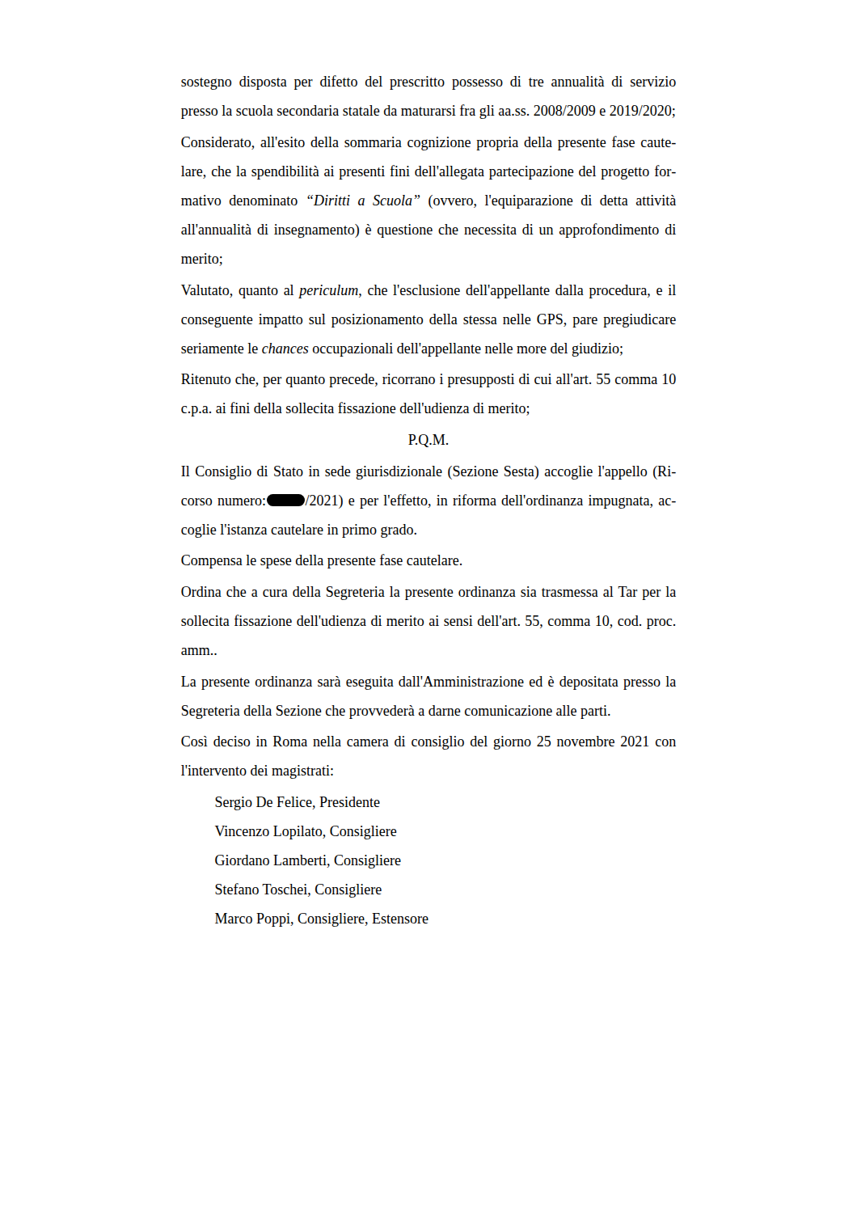sostegno disposta per difetto del prescritto possesso di tre annualità di servizio presso la scuola secondaria statale da maturarsi fra gli aa.ss. 2008/2009 e 2019/2020;
Considerato, all'esito della sommaria cognizione propria della presente fase cautelare, che la spendibilità ai presenti fini dell'allegata partecipazione del progetto formativo denominato “Diritti a Scuola” (ovvero, l'equiparazione di detta attività all'annualità di insegnamento) è questione che necessita di un approfondimento di merito;
Valutato, quanto al periculum, che l'esclusione dell'appellante dalla procedura, e il conseguente impatto sul posizionamento della stessa nelle GPS, pare pregiudicare seriamente le chances occupazionali dell'appellante nelle more del giudizio;
Ritenuto che, per quanto precede, ricorrano i presupposti di cui all'art. 55 comma 10 c.p.a. ai fini della sollecita fissazione dell'udienza di merito;
P.Q.M.
Il Consiglio di Stato in sede giurisdizionale (Sezione Sesta) accoglie l'appello (Ricorso numero: /2021) e per l'effetto, in riforma dell'ordinanza impugnata, accoglie l'istanza cautelare in primo grado.
Compensa le spese della presente fase cautelare.
Ordina che a cura della Segreteria la presente ordinanza sia trasmessa al Tar per la sollecita fissazione dell'udienza di merito ai sensi dell'art. 55, comma 10, cod. proc. amm..
La presente ordinanza sarà eseguita dall'Amministrazione ed è depositata presso la Segreteria della Sezione che provvederà a darne comunicazione alle parti.
Così deciso in Roma nella camera di consiglio del giorno 25 novembre 2021 con l'intervento dei magistrati:
Sergio De Felice, Presidente
Vincenzo Lopilato, Consigliere
Giordano Lamberti, Consigliere
Stefano Toschei, Consigliere
Marco Poppi, Consigliere, Estensore